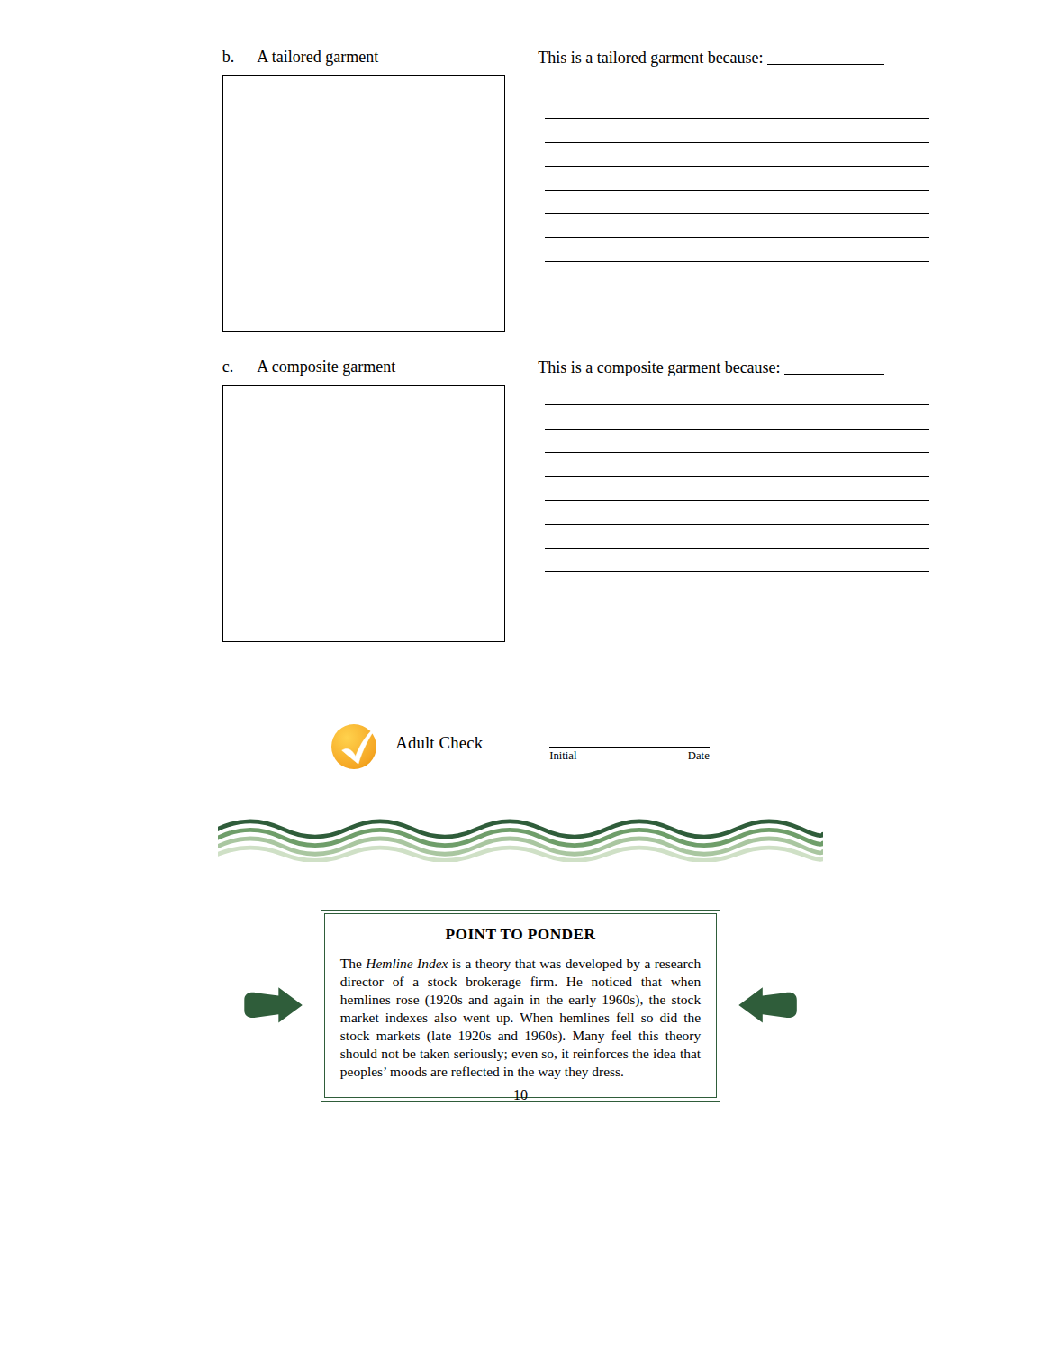b. A tailored garment
This is a tailored garment because:
c. A composite garment
This is a composite garment because:
Adult Check
Initial Date
POINT TO PONDER
The Hemline Index is a theory that was developed by a research director of a stock brokerage firm. He noticed that when hemlines rose (1920s and again in the early 1960s), the stock market indexes also went up. When hemlines fell so did the stock markets (late 1920s and 1960s). Many feel this theory should not be taken seriously; even so, it reinforces the idea that peoples’ moods are reflected in the way they dress.
10